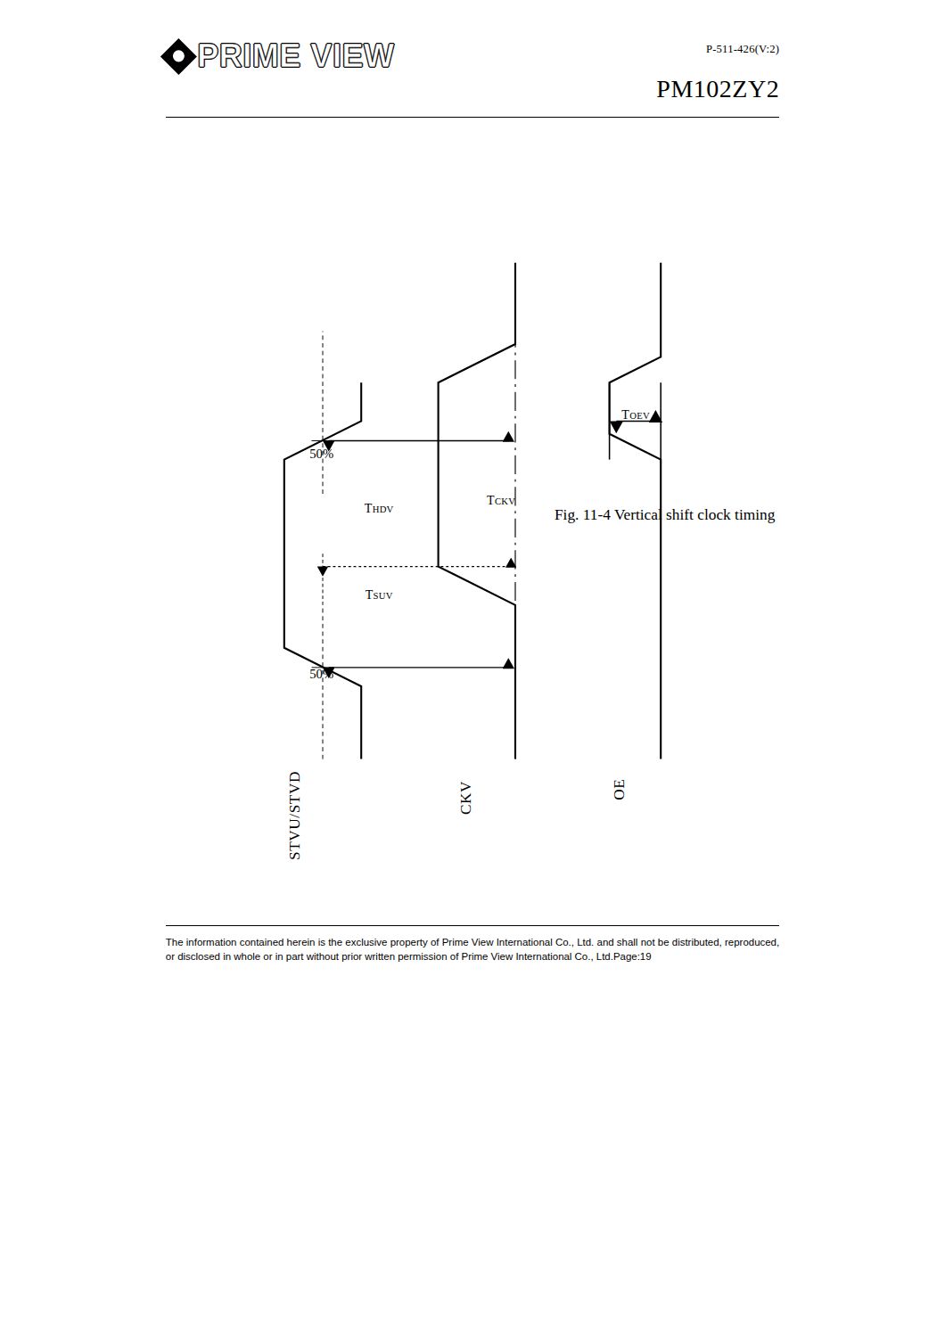PRIME VIEW
P-511-426(V:2)
PM102ZY2
Fig. 11-4 Vertical shift clock timing
STVU/STVD
CKV
OE
50%
50%
TSUV
THDV
TCKV
TOEV
The information contained herein is the exclusive property of Prime View International Co., Ltd. and shall not be distributed, reproduced, or disclosed in whole or in part without prior written permission of Prime View International Co., Ltd.Page:19